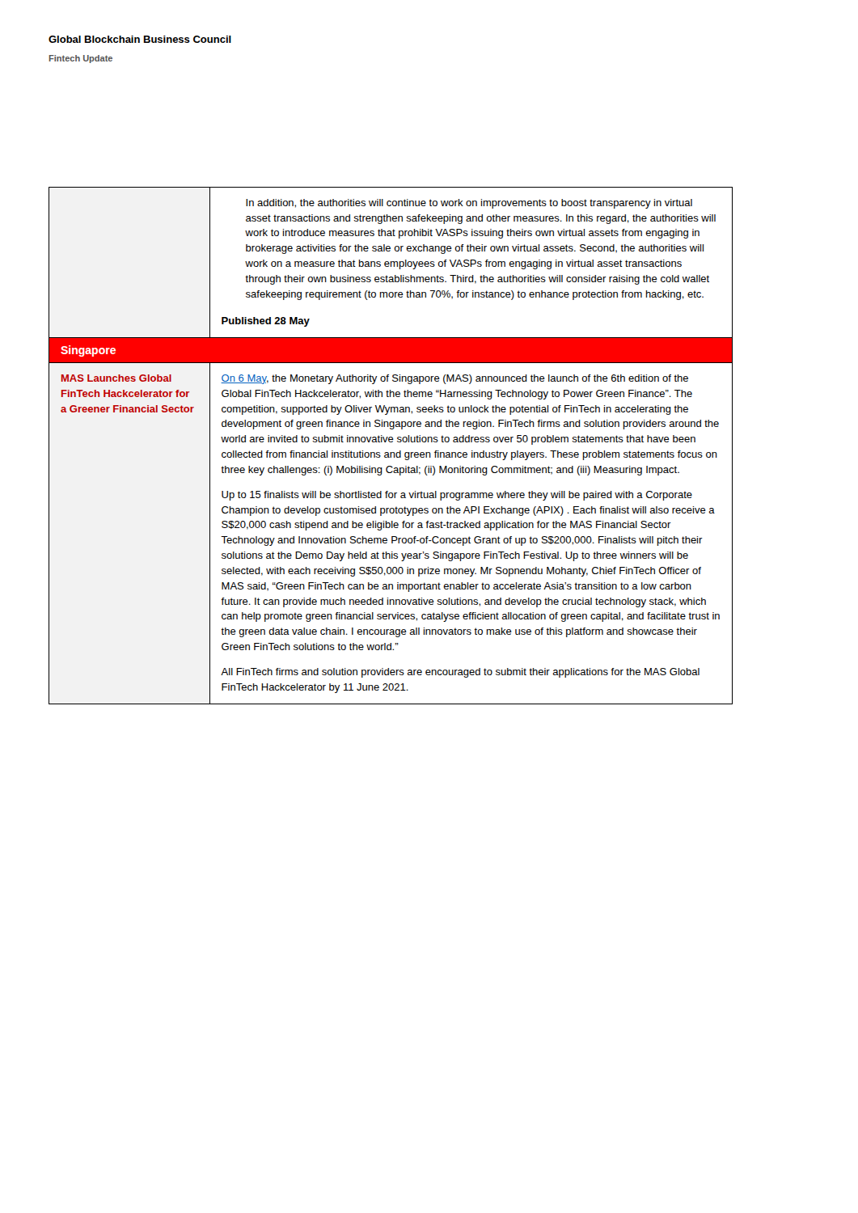Global Blockchain Business Council
Fintech Update
| | In addition, the authorities will continue to work on improvements to boost transparency in virtual asset transactions and strengthen safekeeping and other measures. In this regard, the authorities will work to introduce measures that prohibit VASPs issuing theirs own virtual assets from engaging in brokerage activities for the sale or exchange of their own virtual assets. Second, the authorities will work on a measure that bans employees of VASPs from engaging in virtual asset transactions through their own business establishments. Third, the authorities will consider raising the cold wallet safekeeping requirement (to more than 70%, for instance) to enhance protection from hacking, etc. Published 28 May | |
| Singapore | |
| MAS Launches Global FinTech Hackcelerator for a Greener Financial Sector | On 6 May , the Monetary Authority of Singapore (MAS) announced the launch of the 6th edition of the Global FinTech Hackcelerator, with the theme “Harnessing Technology to Power Green Finance”. The competition, supported by Oliver Wyman, seeks to unlock the potential of FinTech in accelerating the development of green finance in Singapore and the region. FinTech firms and solution providers around the world are invited to submit innovative solutions to address over 50 problem statements that have been collected from financial institutions and green finance industry players. These problem statements focus on three key challenges: (i) Mobilising Capital; (ii) Monitoring Commitment; and (iii) Measuring Impact. Up to 15 finalists will be shortlisted for a virtual programme where they will be paired with a Corporate Champion to develop customised prototypes on the API Exchange (APIX) . Each finalist will also receive a S$20,000 cash stipend and be eligible for a fast-tracked application for the MAS Financial Sector Technology and Innovation Scheme Proof-of-Concept Grant of up to S$200,000. Finalists will pitch their solutions at the Demo Day held at this year’s Singapore FinTech Festival. Up to three winners will be selected, with each receiving S$50,000 in prize money. Mr Sopnendu Mohanty, Chief FinTech Officer of MAS said, “Green FinTech can be an important enabler to accelerate Asia’s transition to a low carbon future. It can provide much needed innovative solutions, and develop the crucial technology stack, which can help promote green financial services, catalyse efficient allocation of green capital, and facilitate trust in the green data value chain. I encourage all innovators to make use of this platform and showcase their Green FinTech solutions to the world.” All FinTech firms and solution providers are encouraged to submit their applications for the MAS Global FinTech Hackcelerator by 11 June 2021. | |